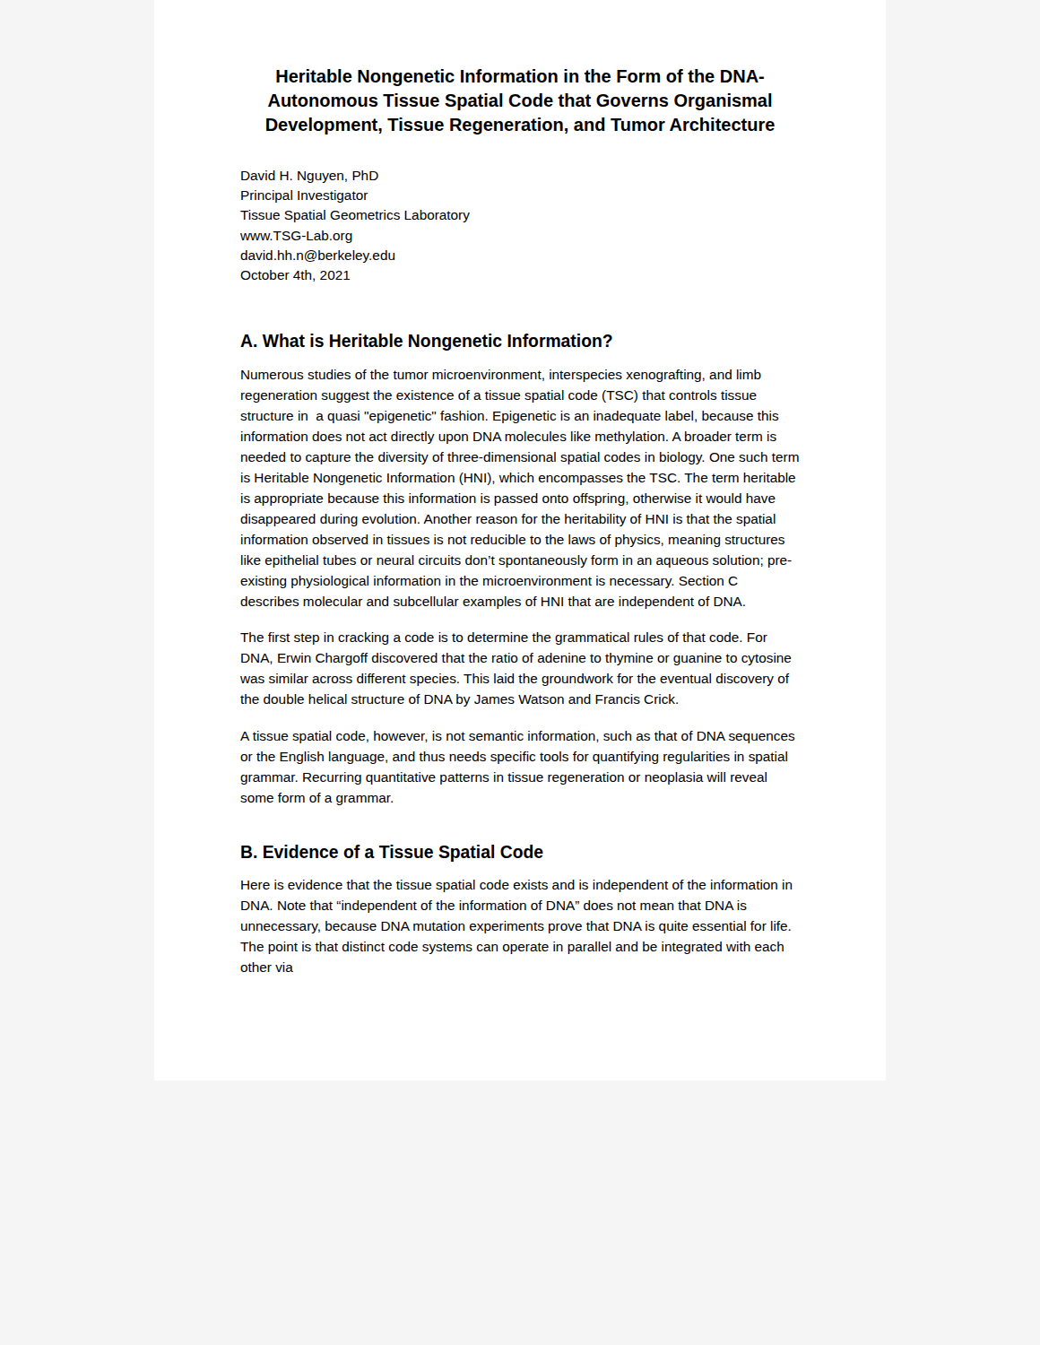Heritable Nongenetic Information in the Form of the DNA-Autonomous Tissue Spatial Code that Governs Organismal Development, Tissue Regeneration, and Tumor Architecture
David H. Nguyen, PhD
Principal Investigator
Tissue Spatial Geometrics Laboratory
www.TSG-Lab.org
david.hh.n@berkeley.edu
October 4th, 2021
A. What is Heritable Nongenetic Information?
Numerous studies of the tumor microenvironment, interspecies xenografting, and limb regeneration suggest the existence of a tissue spatial code (TSC) that controls tissue structure in a quasi "epigenetic" fashion. Epigenetic is an inadequate label, because this information does not act directly upon DNA molecules like methylation. A broader term is needed to capture the diversity of three-dimensional spatial codes in biology. One such term is Heritable Nongenetic Information (HNI), which encompasses the TSC. The term heritable is appropriate because this information is passed onto offspring, otherwise it would have disappeared during evolution. Another reason for the heritability of HNI is that the spatial information observed in tissues is not reducible to the laws of physics, meaning structures like epithelial tubes or neural circuits don’t spontaneously form in an aqueous solution; pre-existing physiological information in the microenvironment is necessary. Section C describes molecular and subcellular examples of HNI that are independent of DNA.
The first step in cracking a code is to determine the grammatical rules of that code. For DNA, Erwin Chargoff discovered that the ratio of adenine to thymine or guanine to cytosine was similar across different species. This laid the groundwork for the eventual discovery of the double helical structure of DNA by James Watson and Francis Crick.
A tissue spatial code, however, is not semantic information, such as that of DNA sequences or the English language, and thus needs specific tools for quantifying regularities in spatial grammar. Recurring quantitative patterns in tissue regeneration or neoplasia will reveal some form of a grammar.
B. Evidence of a Tissue Spatial Code
Here is evidence that the tissue spatial code exists and is independent of the information in DNA. Note that “independent of the information of DNA” does not mean that DNA is unnecessary, because DNA mutation experiments prove that DNA is quite essential for life. The point is that distinct code systems can operate in parallel and be integrated with each other via